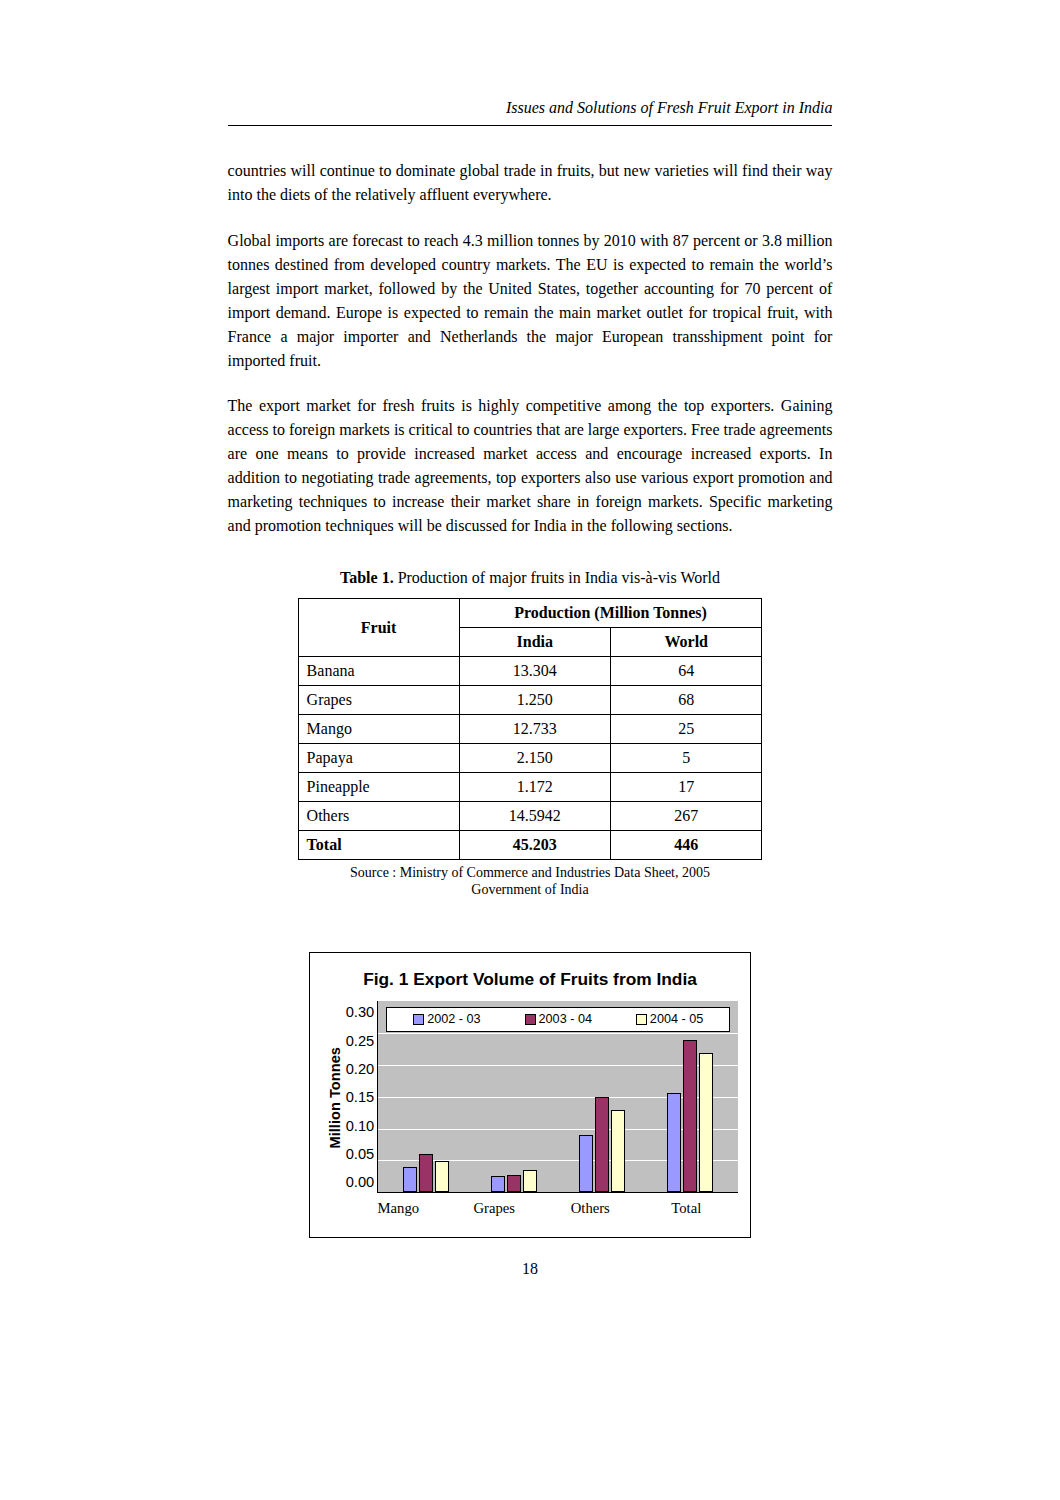Issues and Solutions of Fresh Fruit Export in India
countries will continue to dominate global trade in fruits, but new varieties will find their way into the diets of the relatively affluent everywhere.
Global imports are forecast to reach 4.3 million tonnes by 2010 with 87 percent or 3.8 million tonnes destined from developed country markets. The EU is expected to remain the world’s largest import market, followed by the United States, together accounting for 70 percent of import demand. Europe is expected to remain the main market outlet for tropical fruit, with France a major importer and Netherlands the major European transshipment point for imported fruit.
The export market for fresh fruits is highly competitive among the top exporters. Gaining access to foreign markets is critical to countries that are large exporters. Free trade agreements are one means to provide increased market access and encourage increased exports. In addition to negotiating trade agreements, top exporters also use various export promotion and marketing techniques to increase their market share in foreign markets. Specific marketing and promotion techniques will be discussed for India in the following sections.
Table 1. Production of major fruits in India vis-à-vis World
| Fruit | Production (Million Tonnes) |
| --- | --- |
| India | World |
| Banana | 13.304 | 64 |
| Grapes | 1.250 | 68 |
| Mango | 12.733 | 25 |
| Papaya | 2.150 | 5 |
| Pineapple | 1.172 | 17 |
| Others | 14.5942 | 267 |
| Total | 45.203 | 446 |
Source : Ministry of Commerce and Industries Data Sheet, 2005
Government of India
Fig. 1 Export Volume of Fruits from India
Million Tonnes
0.30
0.25
0.20
0.15
0.10
0.05
0.00
2002 - 03 2003 - 04 2004 - 05
Mango Grapes Others Total
18